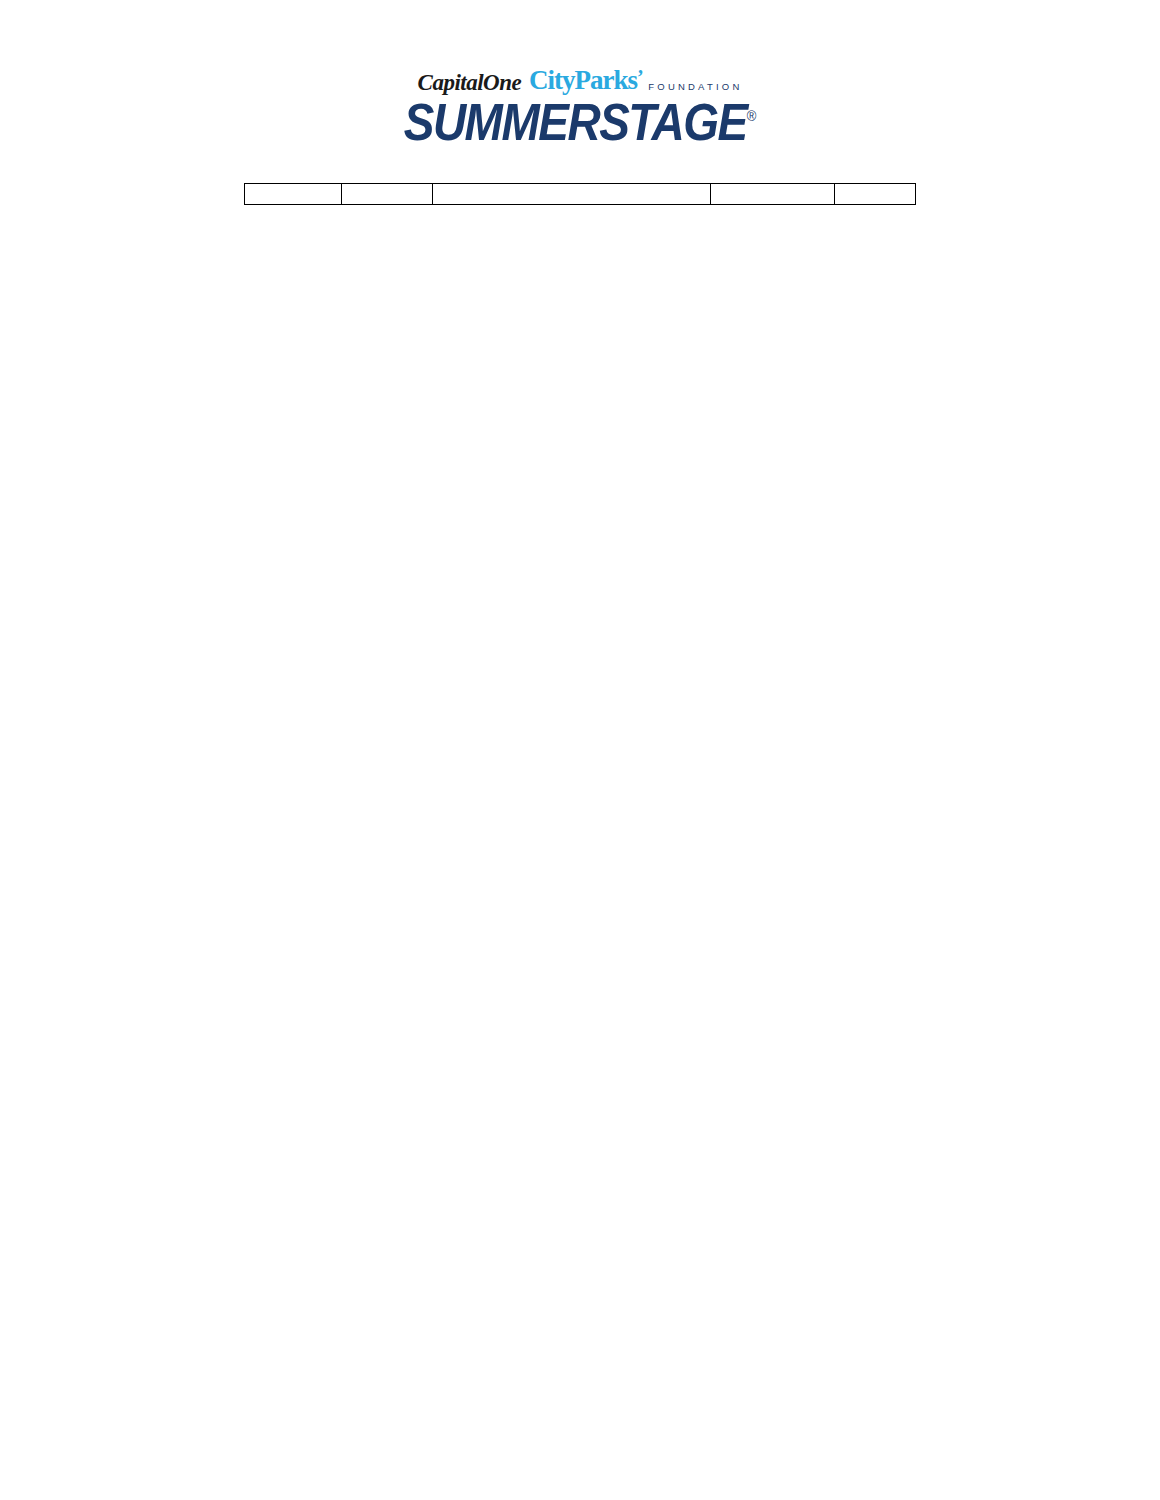CapitalOne CityParks’ FOUNDATION
SUMMERSTAGE®